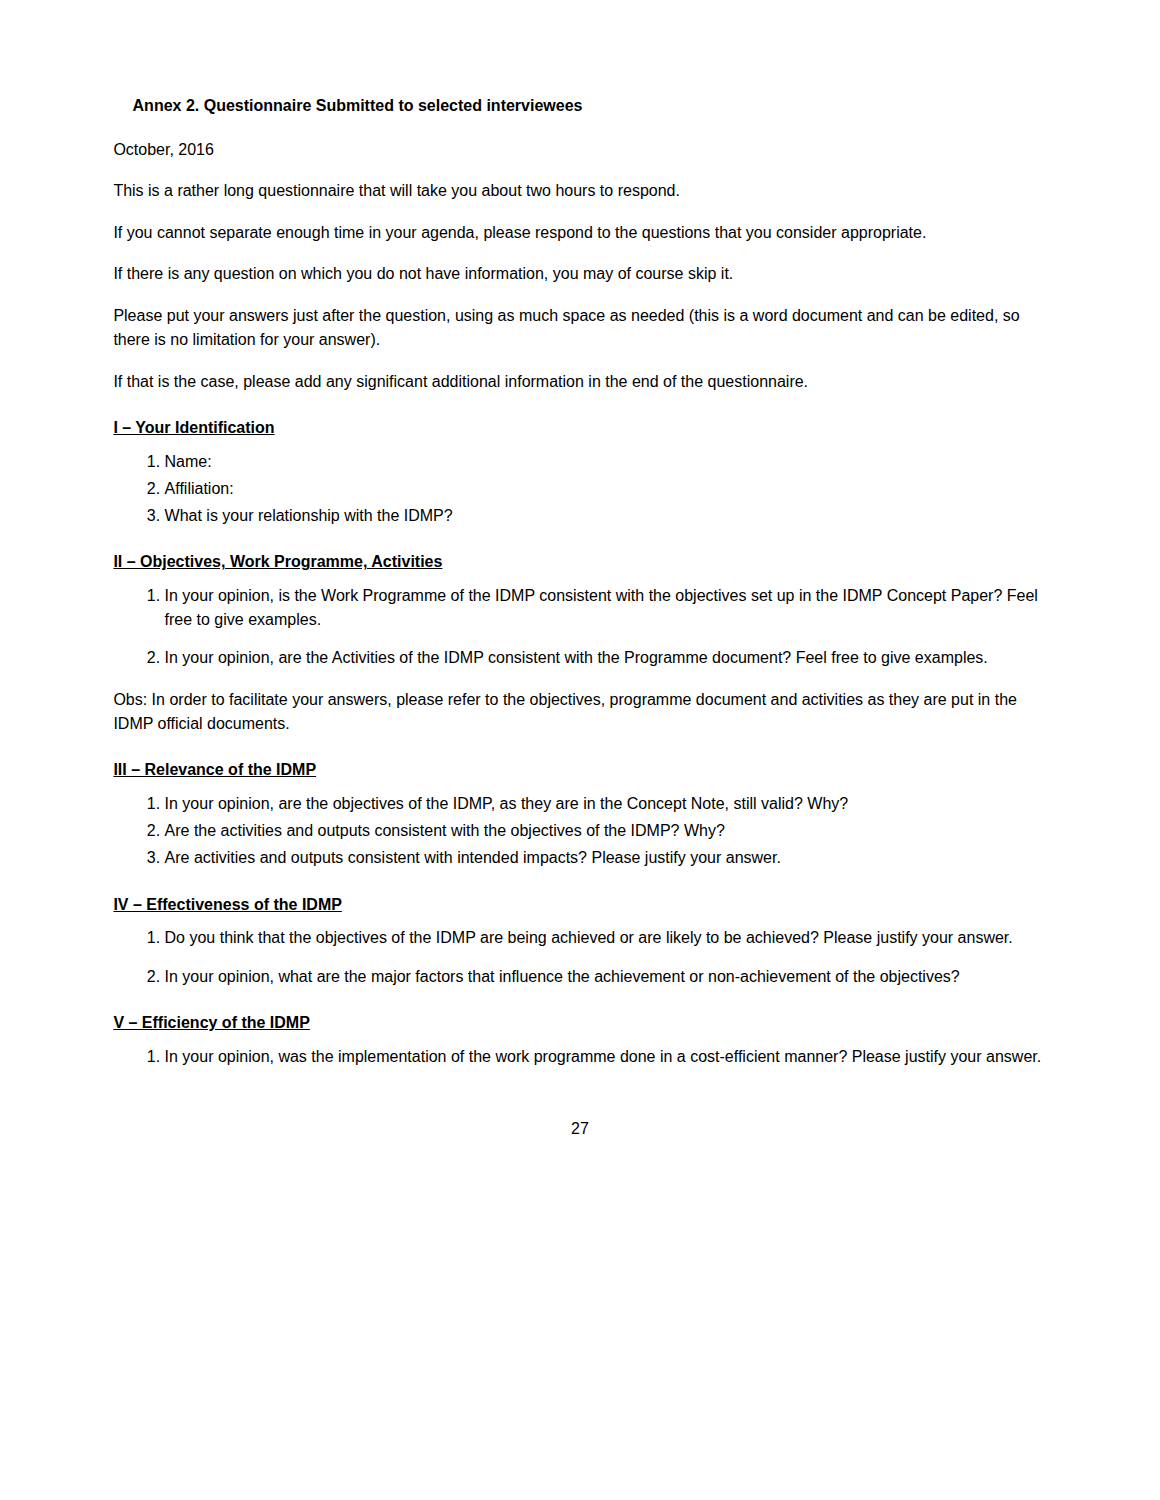Annex 2. Questionnaire Submitted to selected interviewees
October, 2016
This is a rather long questionnaire that will take you about two hours to respond.
If you cannot separate enough time in your agenda, please respond to the questions that you consider appropriate.
If there is any question on which you do not have information, you may of course skip it.
Please put your answers just after the question, using as much space as needed (this is a word document and can be edited, so there is no limitation for your answer).
If that is the case, please add any significant additional information in the end of the questionnaire.
I – Your Identification
Name:
Affiliation:
What is your relationship with the IDMP?
II – Objectives, Work Programme, Activities
In your opinion, is the Work Programme of the IDMP consistent with the objectives set up in the IDMP Concept Paper? Feel free to give examples.
In your opinion, are the Activities of the IDMP consistent with the Programme document? Feel free to give examples.
Obs: In order to facilitate your answers, please refer to the objectives, programme document and activities as they are put in the IDMP official documents.
III – Relevance of the IDMP
In your opinion, are the objectives of the IDMP, as they are in the Concept Note, still valid? Why?
Are the activities and outputs consistent with the objectives of the IDMP? Why?
Are activities and outputs consistent with intended impacts? Please justify your answer.
IV – Effectiveness of the IDMP
Do you think that the objectives of the IDMP are being achieved or are likely to be achieved? Please justify your answer.
In your opinion, what are the major factors that influence the achievement or non-achievement of the objectives?
V – Efficiency of the IDMP
In your opinion, was the implementation of the work programme done in a cost-efficient manner? Please justify your answer.
27